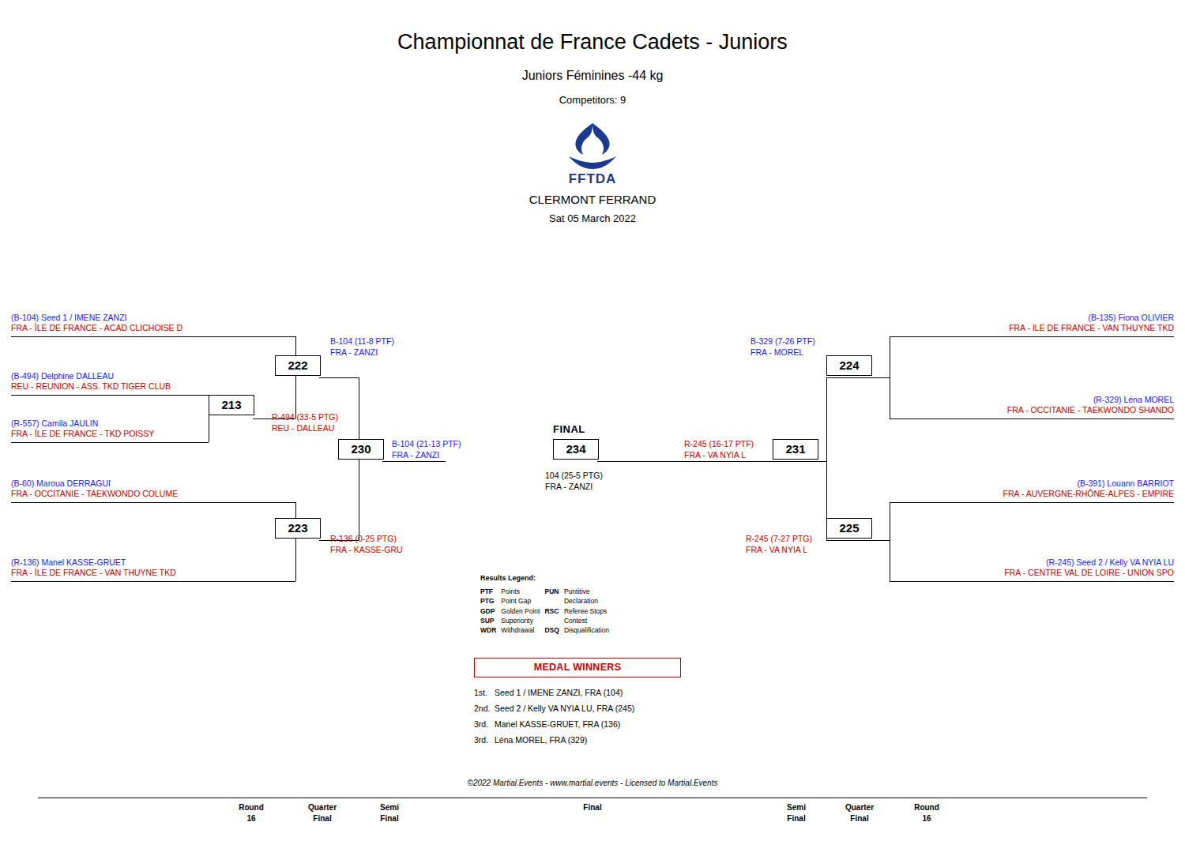Championnat de France Cadets - Juniors
Juniors Féminines -44 kg
Competitors: 9
FFTDA
CLERMONT FERRAND
Sat 05 March 2022
LEFT SIDE
(B-104) Seed 1 / IMENE ZANZI
FRA - ÎLE DE FRANCE - ACAD CLICHOISE D
(B-494) Delphine DALLEAU
REU - REUNION - ASS. TKD TIGER CLUB
(R-557) Camila JAULIN
FRA - ÎLE DE FRANCE - TKD POISSY
(B-60) Maroua DERRAGUI
FRA - OCCITANIE - TAEKWONDO COLUME
(R-136) Manel KASSE-GRUET
FRA - ÎLE DE FRANCE - VAN THUYNE TKD
213
222
B-104 (11-8 PTF)
FRA - ZANZI
R-494 (33-5 PTG)
REU - DALLEAU
223
R-136 (0-25 PTG)
FRA - KASSE-GRU
230
B-104 (21-13 PTF)
FRA - ZANZI
RIGHT SIDE
(B-135) Fiona OLIVIER
FRA - ILE DE FRANCE - VAN THUYNE TKD
(R-329) Léna MOREL
FRA - OCCITANIE - TAEKWONDO SHANDO
(B-391) Louann BARRIOT
FRA - AUVERGNE-RHÔNE-ALPES - EMPIRE
(R-245) Seed 2 / Kelly VA NYIA LU
FRA - CENTRE VAL DE LOIRE - UNION SPO
224
B-329 (7-26 PTF)
FRA - MOREL
225
R-245 (7-27 PTG)
FRA - VA NYIA L
231
R-245 (16-17 PTF)
FRA - VA NYIA L
FINAL
FINAL
234
104 (25-5 PTG)
FRA - ZANZI
LEGEND
Results Legend:
| PTF | Points | PUN | Puntitive |
| PTG | Point Gap | | Declaration |
| GDP | Golden Point | RSC | Referee Stops |
| SUP | Superiority | | Contest |
| WDR | Withdrawal | DSQ | Disqualification |
MEDAL WINNERS
MEDAL WINNERS
1st. Seed 1 / IMENE ZANZI, FRA (104)
2nd. Seed 2 / Kelly VA NYIA LU, FRA (245)
3rd. Manel KASSE-GRUET, FRA (136)
3rd. Léna MOREL, FRA (329)
FOOTER
©2022 Martial.Events - www.martial.events - Licensed to Martial.Events
Round
16
Quarter
Final
Semi
Final
Final
Semi
Final
Quarter
Final
Round
16